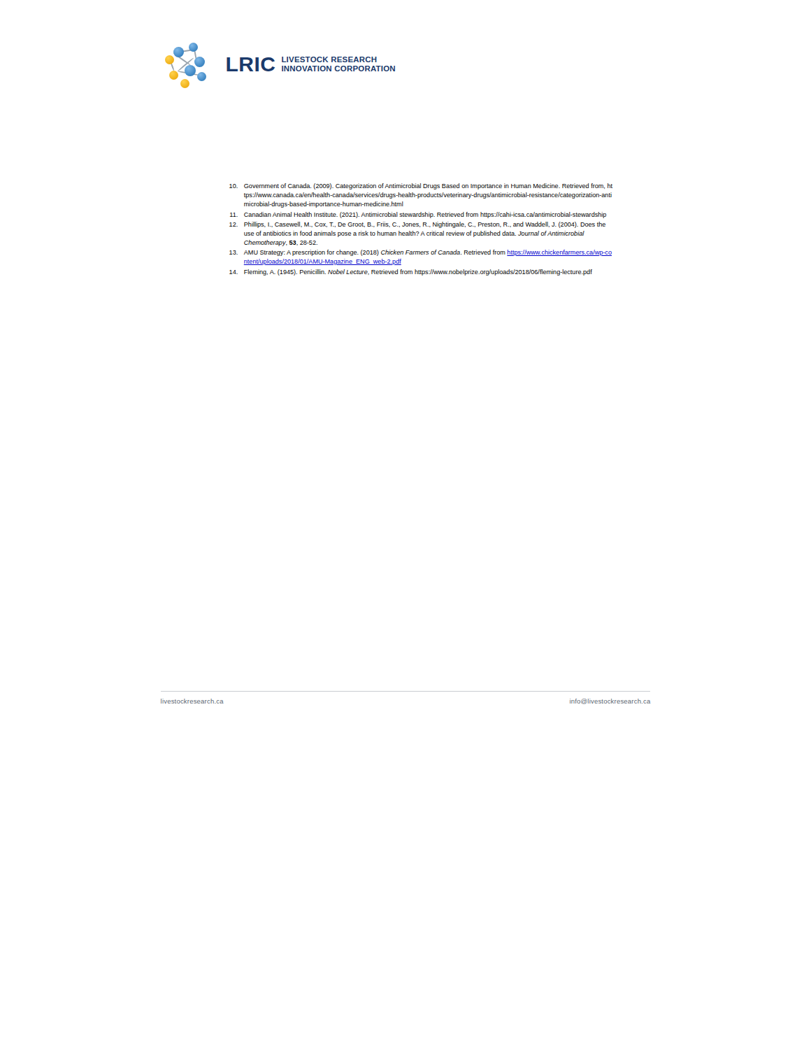LRIC
LIVESTOCK RESEARCH
INNOVATION CORPORATION
Government of Canada. (2009). Categorization of Antimicrobial Drugs Based on Importance in Human Medicine. Retrieved from, https://www.canada.ca/en/health-canada/services/drugs-health-products/veterinary-drugs/antimicrobial-resistance/categorization-antimicrobial-drugs-based-importance-human-medicine.html
Canadian Animal Health Institute. (2021). Antimicrobial stewardship. Retrieved from https://cahi-icsa.ca/antimicrobial-stewardship
Phillips, I., Casewell, M., Cox, T., De Groot, B., Friis, C., Jones, R., Nightingale, C., Preston, R., and Waddell, J. (2004). Does the use of antibiotics in food animals pose a risk to human health? A critical review of published data. Journal of Antimicrobial Chemotherapy, 53, 28-52.
AMU Strategy: A prescription for change. (2018) Chicken Farmers of Canada. Retrieved from https://www.chickenfarmers.ca/wp-content/uploads/2018/01/AMU-Magazine_ENG_web-2.pdf
Fleming, A. (1945). Penicillin. Nobel Lecture, Retrieved from https://www.nobelprize.org/uploads/2018/06/fleming-lecture.pdf
livestockresearch.ca
info@livestockresearch.ca